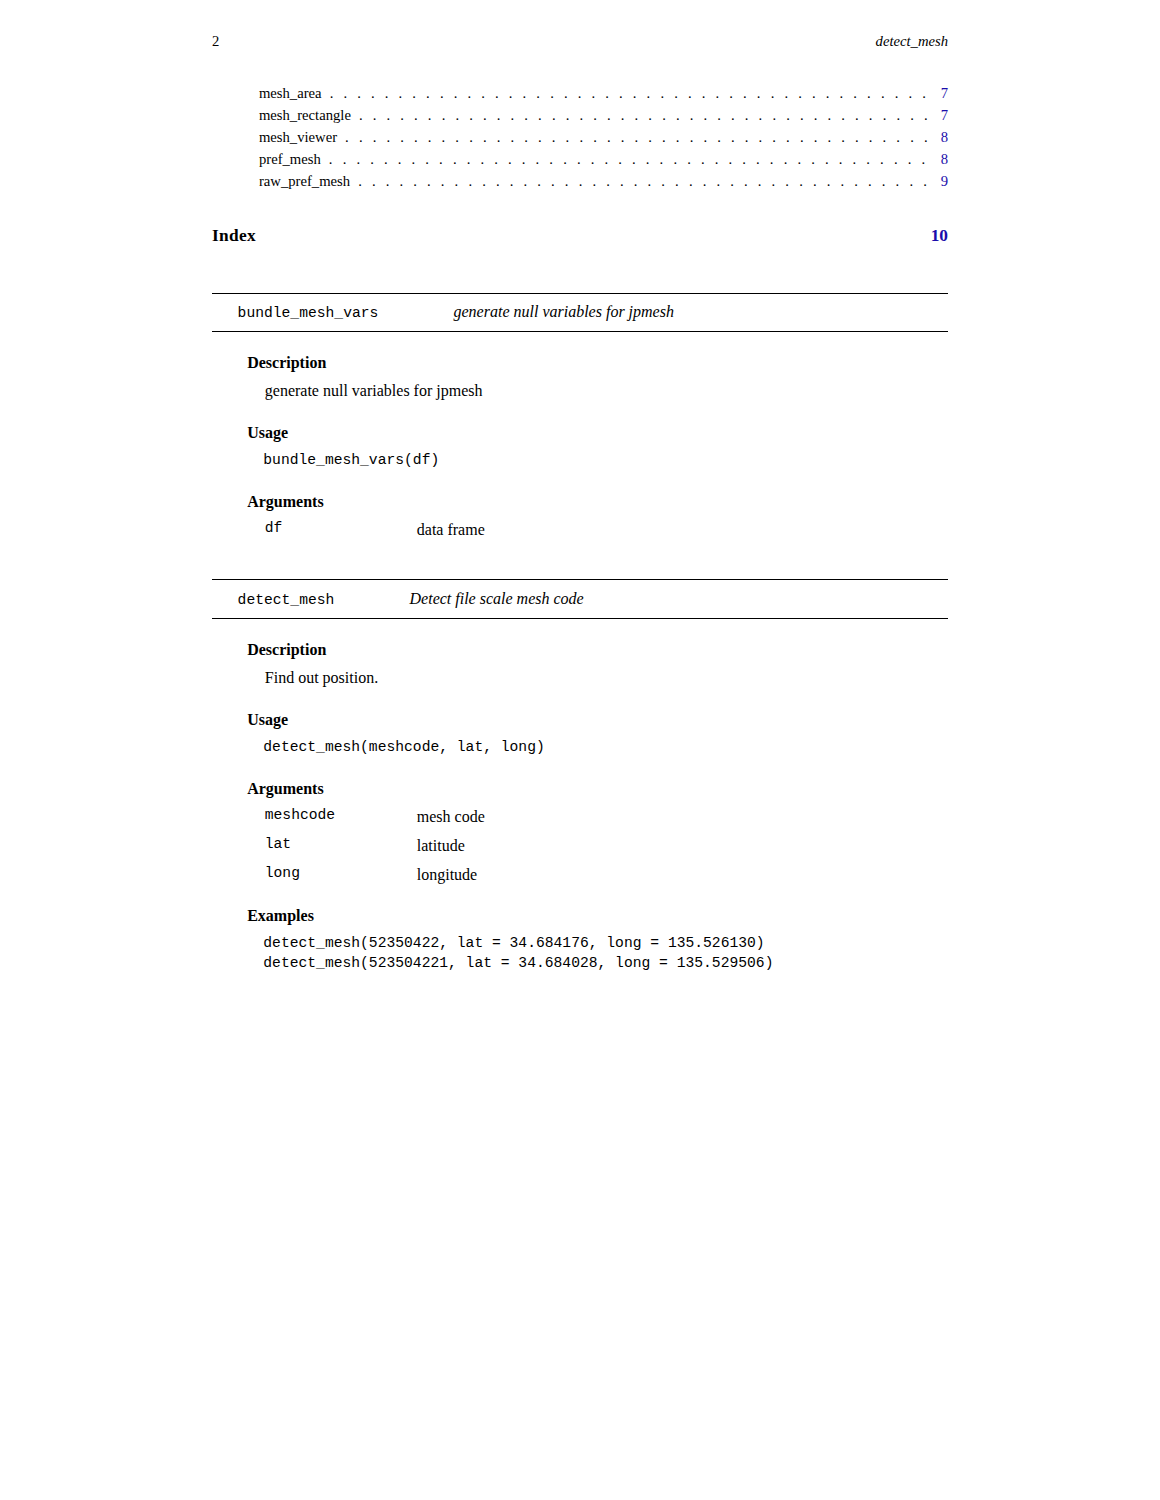2 detect_mesh
mesh_area. . . . . . . . . . . . . . . . . . . . . . . . . . . . . . . . . . . . . . . . . . . . . . . . . . . . 7
mesh_rectangle. . . . . . . . . . . . . . . . . . . . . . . . . . . . . . . . . . . . . . . . . . . . . . 7
mesh_viewer. . . . . . . . . . . . . . . . . . . . . . . . . . . . . . . . . . . . . . . . . . . . . . . 8
pref_mesh. . . . . . . . . . . . . . . . . . . . . . . . . . . . . . . . . . . . . . . . . . . . . . . . . 8
raw_pref_mesh. . . . . . . . . . . . . . . . . . . . . . . . . . . . . . . . . . . . . . . . . . . . . . 9
Index 10
bundle_mesh_vars generate null variables for jpmesh
Description
generate null variables for jpmesh
Usage
bundle_mesh_vars(df)
Arguments
df
data frame
detect_mesh Detect file scale mesh code
Description
Find out position.
Usage
detect_mesh(meshcode, lat, long)
Arguments
meshcode
mesh code
lat
latitude
long
longitude
Examples
detect_mesh(52350422, lat = 34.684176, long = 135.526130)
detect_mesh(523504221, lat = 34.684028, long = 135.529506)